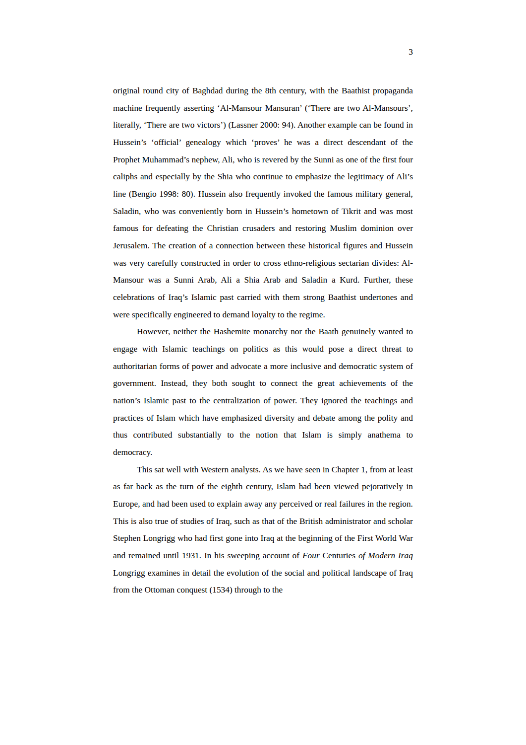3
original round city of Baghdad during the 8th century, with the Baathist propaganda machine frequently asserting ‘Al-Mansour Mansuran’ (‘There are two Al-Mansours’, literally, ‘There are two victors’) (Lassner 2000: 94). Another example can be found in Hussein’s ‘official’ genealogy which ‘proves’ he was a direct descendant of the Prophet Muhammad’s nephew, Ali, who is revered by the Sunni as one of the first four caliphs and especially by the Shia who continue to emphasize the legitimacy of Ali’s line (Bengio 1998: 80). Hussein also frequently invoked the famous military general, Saladin, who was conveniently born in Hussein’s hometown of Tikrit and was most famous for defeating the Christian crusaders and restoring Muslim dominion over Jerusalem. The creation of a connection between these historical figures and Hussein was very carefully constructed in order to cross ethno-religious sectarian divides: Al-Mansour was a Sunni Arab, Ali a Shia Arab and Saladin a Kurd. Further, these celebrations of Iraq’s Islamic past carried with them strong Baathist undertones and were specifically engineered to demand loyalty to the regime.
However, neither the Hashemite monarchy nor the Baath genuinely wanted to engage with Islamic teachings on politics as this would pose a direct threat to authoritarian forms of power and advocate a more inclusive and democratic system of government. Instead, they both sought to connect the great achievements of the nation’s Islamic past to the centralization of power. They ignored the teachings and practices of Islam which have emphasized diversity and debate among the polity and thus contributed substantially to the notion that Islam is simply anathema to democracy.
This sat well with Western analysts. As we have seen in Chapter 1, from at least as far back as the turn of the eighth century, Islam had been viewed pejoratively in Europe, and had been used to explain away any perceived or real failures in the region. This is also true of studies of Iraq, such as that of the British administrator and scholar Stephen Longrigg who had first gone into Iraq at the beginning of the First World War and remained until 1931. In his sweeping account of Four Centuries of Modern Iraq Longrigg examines in detail the evolution of the social and political landscape of Iraq from the Ottoman conquest (1534) through to the